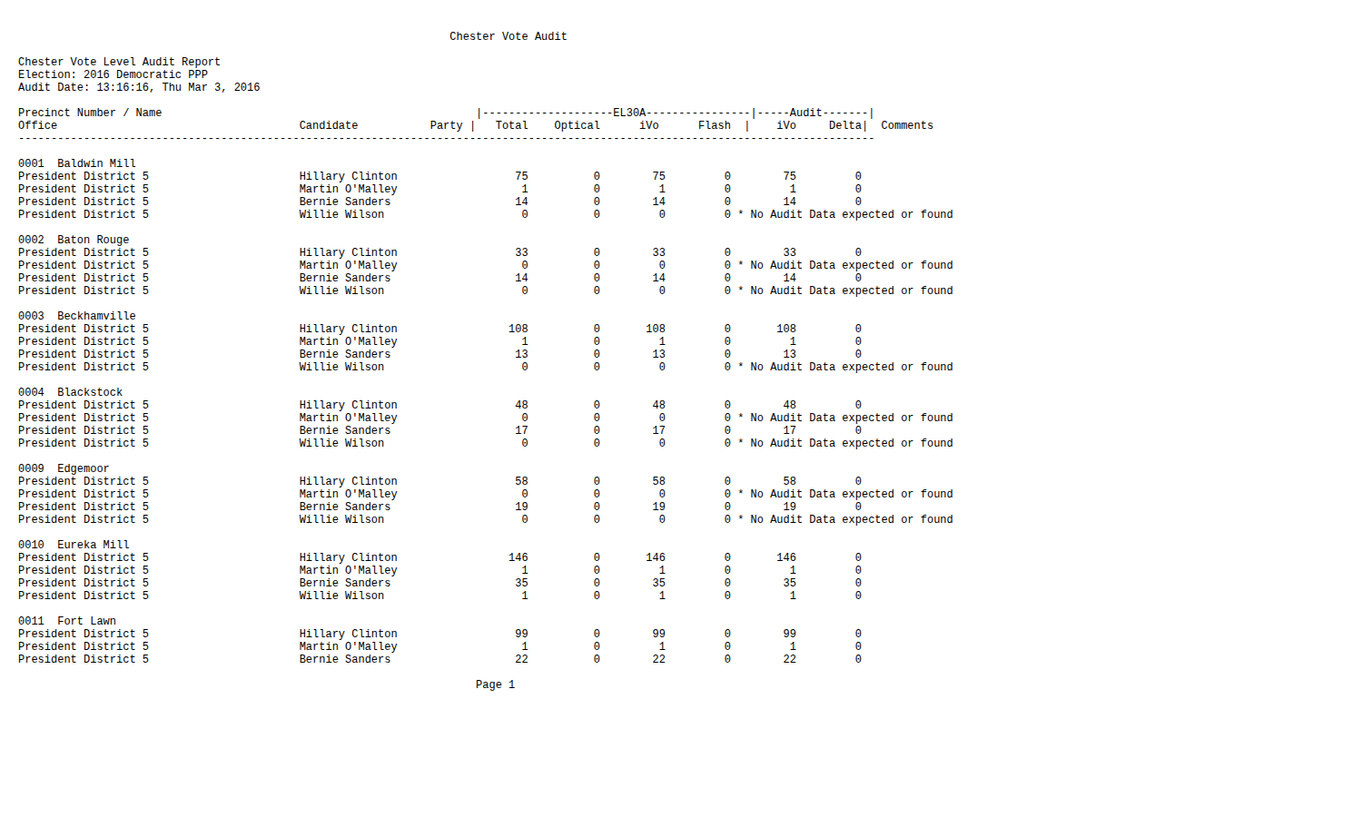Chester Vote Audit Chester Vote Level Audit Report Election: 2016 Democratic PPP Audit Date: 13:16:16, Thu Mar 3, 2016 Precinct Number / Name |--------------------EL30A----------------|-----Audit-------| Office Candidate Party | Total Optical iVo Flash | iVo Delta| Comments ----------------------------------------------------------------------------------------------------------------------------------- 0001 Baldwin Mill President District 5 Hillary Clinton 75 0 75 0 75 0 President District 5 Martin O'Malley 1 0 1 0 1 0 President District 5 Bernie Sanders 14 0 14 0 14 0 President District 5 Willie Wilson 0 0 0 0 * No Audit Data expected or found 0002 Baton Rouge President District 5 Hillary Clinton 33 0 33 0 33 0 President District 5 Martin O'Malley 0 0 0 0 * No Audit Data expected or found President District 5 Bernie Sanders 14 0 14 0 14 0 President District 5 Willie Wilson 0 0 0 0 * No Audit Data expected or found 0003 Beckhamville President District 5 Hillary Clinton 108 0 108 0 108 0 President District 5 Martin O'Malley 1 0 1 0 1 0 President District 5 Bernie Sanders 13 0 13 0 13 0 President District 5 Willie Wilson 0 0 0 0 * No Audit Data expected or found 0004 Blackstock President District 5 Hillary Clinton 48 0 48 0 48 0 President District 5 Martin O'Malley 0 0 0 0 * No Audit Data expected or found President District 5 Bernie Sanders 17 0 17 0 17 0 President District 5 Willie Wilson 0 0 0 0 * No Audit Data expected or found 0009 Edgemoor President District 5 Hillary Clinton 58 0 58 0 58 0 President District 5 Martin O'Malley 0 0 0 0 * No Audit Data expected or found President District 5 Bernie Sanders 19 0 19 0 19 0 President District 5 Willie Wilson 0 0 0 0 * No Audit Data expected or found 0010 Eureka Mill President District 5 Hillary Clinton 146 0 146 0 146 0 President District 5 Martin O'Malley 1 0 1 0 1 0 President District 5 Bernie Sanders 35 0 35 0 35 0 President District 5 Willie Wilson 1 0 1 0 1 0 0011 Fort Lawn President District 5 Hillary Clinton 99 0 99 0 99 0 President District 5 Martin O'Malley 1 0 1 0 1 0 President District 5 Bernie Sanders 22 0 22 0 22 0 Page 1